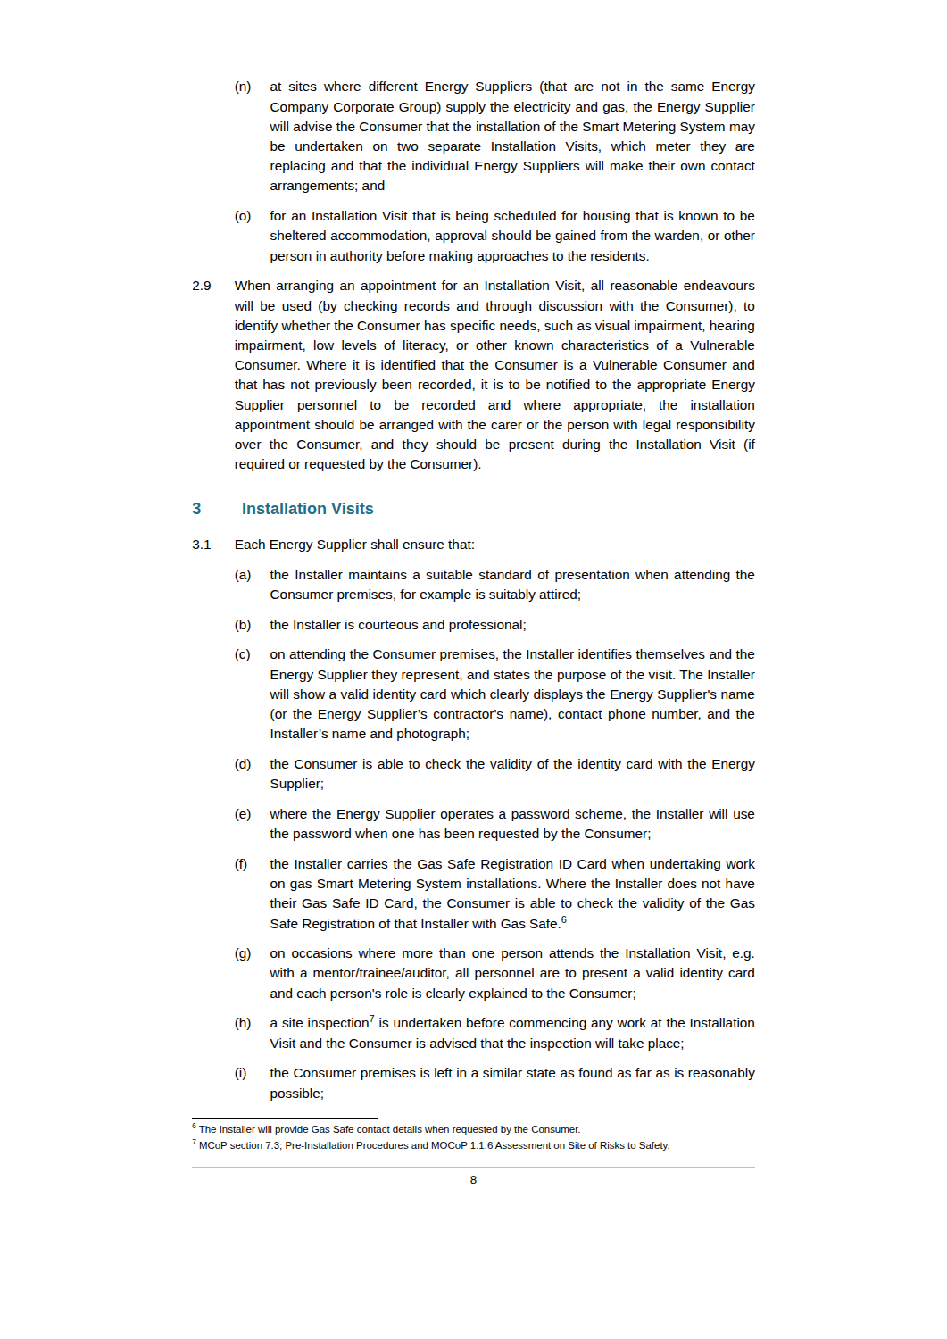(n)
at sites where different Energy Suppliers (that are not in the same Energy Company Corporate Group) supply the electricity and gas, the Energy Supplier will advise the Consumer that the installation of the Smart Metering System may be undertaken on two separate Installation Visits, which meter they are replacing and that the individual Energy Suppliers will make their own contact arrangements; and
(o)
for an Installation Visit that is being scheduled for housing that is known to be sheltered accommodation, approval should be gained from the warden, or other person in authority before making approaches to the residents.
2.9
When arranging an appointment for an Installation Visit, all reasonable endeavours will be used (by checking records and through discussion with the Consumer), to identify whether the Consumer has specific needs, such as visual impairment, hearing impairment, low levels of literacy, or other known characteristics of a Vulnerable Consumer. Where it is identified that the Consumer is a Vulnerable Consumer and that has not previously been recorded, it is to be notified to the appropriate Energy Supplier personnel to be recorded and where appropriate, the installation appointment should be arranged with the carer or the person with legal responsibility over the Consumer, and they should be present during the Installation Visit (if required or requested by the Consumer).
3 Installation Visits
3.1
Each Energy Supplier shall ensure that:
(a)
the Installer maintains a suitable standard of presentation when attending the Consumer premises, for example is suitably attired;
(b)
the Installer is courteous and professional;
(c)
on attending the Consumer premises, the Installer identifies themselves and the Energy Supplier they represent, and states the purpose of the visit. The Installer will show a valid identity card which clearly displays the Energy Supplier's name (or the Energy Supplier’s contractor's name), contact phone number, and the Installer’s name and photograph;
(d)
the Consumer is able to check the validity of the identity card with the Energy Supplier;
(e)
where the Energy Supplier operates a password scheme, the Installer will use the password when one has been requested by the Consumer;
(f)
the Installer carries the Gas Safe Registration ID Card when undertaking work on gas Smart Metering System installations. Where the Installer does not have their Gas Safe ID Card, the Consumer is able to check the validity of the Gas Safe Registration of that Installer with Gas Safe.6
(g)
on occasions where more than one person attends the Installation Visit, e.g. with a mentor/trainee/auditor, all personnel are to present a valid identity card and each person's role is clearly explained to the Consumer;
(h)
a site inspection7 is undertaken before commencing any work at the Installation Visit and the Consumer is advised that the inspection will take place;
(i)
the Consumer premises is left in a similar state as found as far as is reasonably possible;
6 The Installer will provide Gas Safe contact details when requested by the Consumer.
7 MCoP section 7.3; Pre-Installation Procedures and MOCoP 1.1.6 Assessment on Site of Risks to Safety.
8